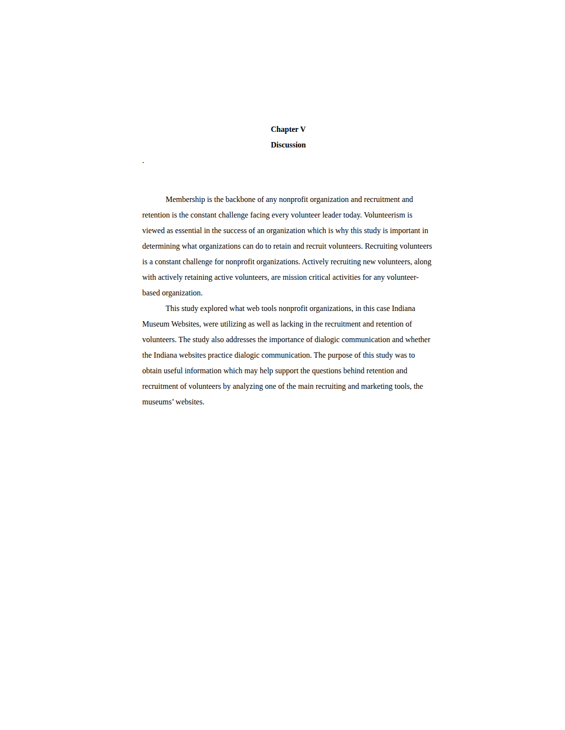Chapter V
Discussion
.
Membership is the backbone of any nonprofit organization and recruitment and retention is the constant challenge facing every volunteer leader today. Volunteerism is viewed as essential in the success of an organization which is why this study is important in determining what organizations can do to retain and recruit volunteers. Recruiting volunteers is a constant challenge for nonprofit organizations. Actively recruiting new volunteers, along with actively retaining active volunteers, are mission critical activities for any volunteer-based organization.
This study explored what web tools nonprofit organizations, in this case Indiana Museum Websites, were utilizing as well as lacking in the recruitment and retention of volunteers. The study also addresses the importance of dialogic communication and whether the Indiana websites practice dialogic communication. The purpose of this study was to obtain useful information which may help support the questions behind retention and recruitment of volunteers by analyzing one of the main recruiting and marketing tools, the museums’ websites.